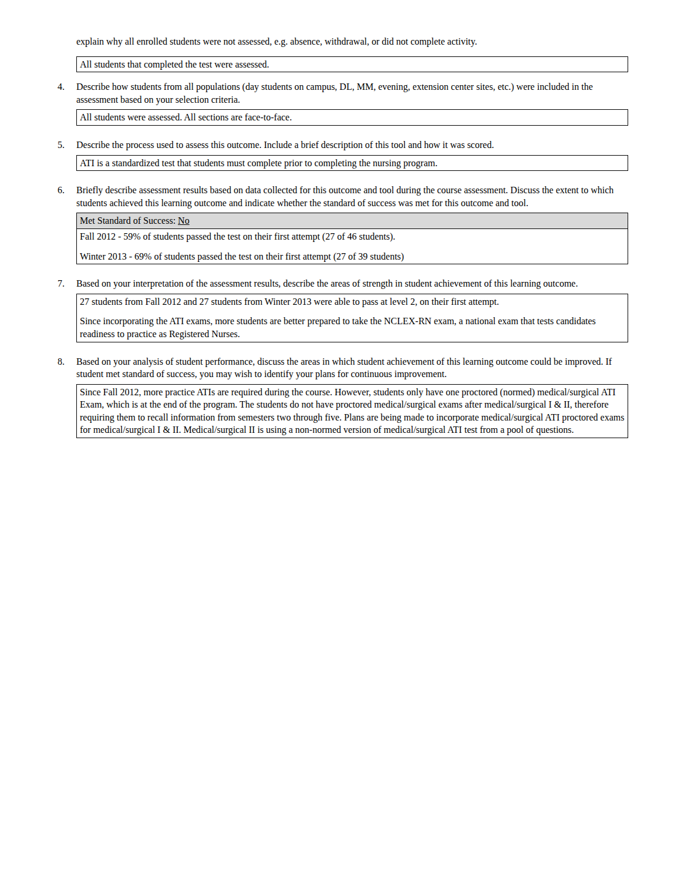explain why all enrolled students were not assessed, e.g. absence, withdrawal, or did not complete activity.
All students that completed the test were assessed.
Describe how students from all populations (day students on campus, DL, MM, evening, extension center sites, etc.) were included in the assessment based on your selection criteria.
All students were assessed. All sections are face-to-face.
Describe the process used to assess this outcome. Include a brief description of this tool and how it was scored.
ATI is a standardized test that students must complete prior to completing the nursing program.
Briefly describe assessment results based on data collected for this outcome and tool during the course assessment. Discuss the extent to which students achieved this learning outcome and indicate whether the standard of success was met for this outcome and tool.
Met Standard of Success: No
Fall 2012 - 59% of students passed the test on their first attempt (27 of 46 students).
Winter 2013 - 69% of students passed the test on their first attempt (27 of 39 students)
Based on your interpretation of the assessment results, describe the areas of strength in student achievement of this learning outcome.
27 students from Fall 2012 and 27 students from Winter 2013 were able to pass at level 2, on their first attempt.
Since incorporating the ATI exams, more students are better prepared to take the NCLEX-RN exam, a national exam that tests candidates readiness to practice as Registered Nurses.
Based on your analysis of student performance, discuss the areas in which student achievement of this learning outcome could be improved. If student met standard of success, you may wish to identify your plans for continuous improvement.
Since Fall 2012, more practice ATIs are required during the course. However, students only have one proctored (normed) medical/surgical ATI Exam, which is at the end of the program. The students do not have proctored medical/surgical exams after medical/surgical I & II, therefore requiring them to recall information from semesters two through five. Plans are being made to incorporate medical/surgical ATI proctored exams for medical/surgical I & II. Medical/surgical II is using a non-normed version of medical/surgical ATI test from a pool of questions.